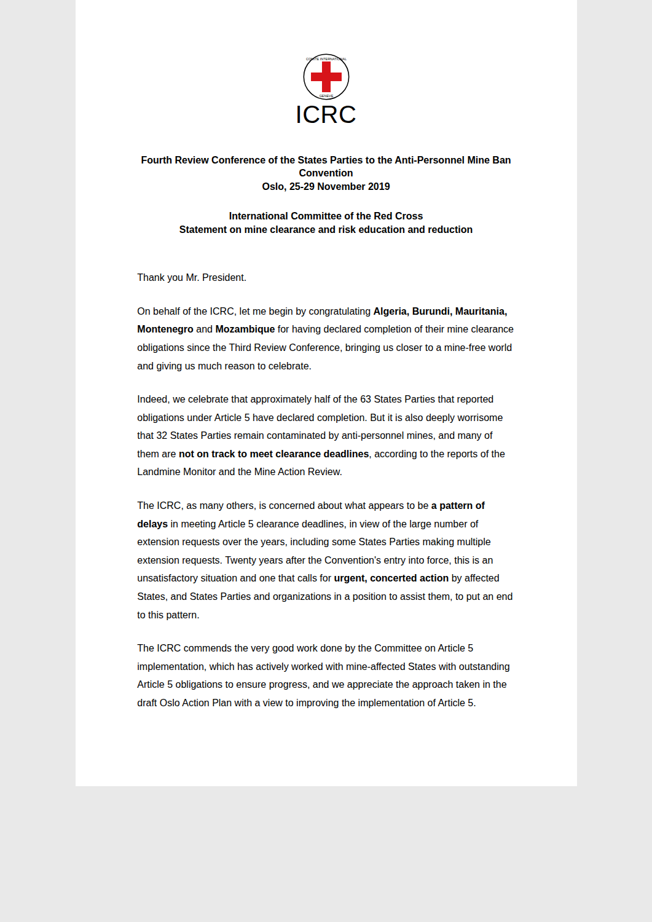COMITE INTERNATIONAL GENEVE
ICRC
Fourth Review Conference of the States Parties to the Anti-Personnel Mine Ban
Convention
Oslo, 25-29 November 2019
International Committee of the Red Cross
Statement on mine clearance and risk education and reduction
Thank you Mr. President.
On behalf of the ICRC, let me begin by congratulating Algeria, Burundi, Mauritania, Montenegro and Mozambique for having declared completion of their mine clearance obligations since the Third Review Conference, bringing us closer to a mine-free world and giving us much reason to celebrate.
Indeed, we celebrate that approximately half of the 63 States Parties that reported obligations under Article 5 have declared completion. But it is also deeply worrisome that 32 States Parties remain contaminated by anti-personnel mines, and many of them are not on track to meet clearance deadlines, according to the reports of the Landmine Monitor and the Mine Action Review.
The ICRC, as many others, is concerned about what appears to be a pattern of delays in meeting Article 5 clearance deadlines, in view of the large number of extension requests over the years, including some States Parties making multiple extension requests. Twenty years after the Convention's entry into force, this is an unsatisfactory situation and one that calls for urgent, concerted action by affected States, and States Parties and organizations in a position to assist them, to put an end to this pattern.
The ICRC commends the very good work done by the Committee on Article 5 implementation, which has actively worked with mine-affected States with outstanding Article 5 obligations to ensure progress, and we appreciate the approach taken in the draft Oslo Action Plan with a view to improving the implementation of Article 5.